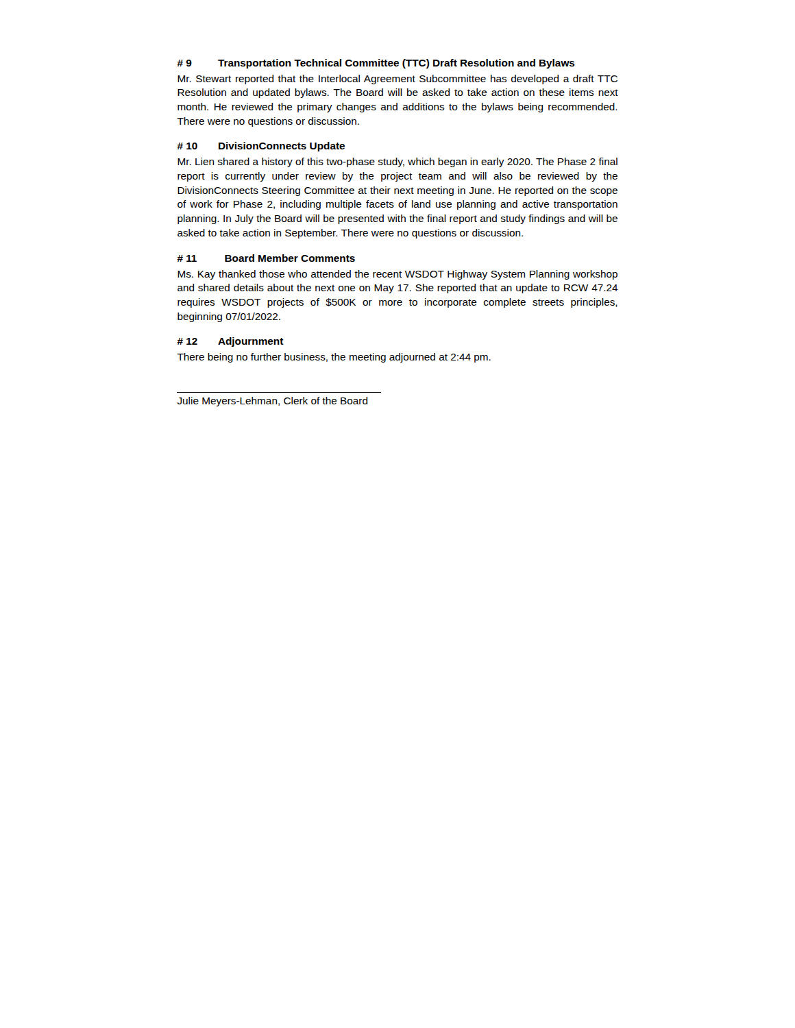# 9 Transportation Technical Committee (TTC) Draft Resolution and Bylaws
Mr. Stewart reported that the Interlocal Agreement Subcommittee has developed a draft TTC Resolution and updated bylaws. The Board will be asked to take action on these items next month. He reviewed the primary changes and additions to the bylaws being recommended. There were no questions or discussion.
# 10 DivisionConnects Update
Mr. Lien shared a history of this two-phase study, which began in early 2020. The Phase 2 final report is currently under review by the project team and will also be reviewed by the DivisionConnects Steering Committee at their next meeting in June. He reported on the scope of work for Phase 2, including multiple facets of land use planning and active transportation planning. In July the Board will be presented with the final report and study findings and will be asked to take action in September. There were no questions or discussion.
# 11 Board Member Comments
Ms. Kay thanked those who attended the recent WSDOT Highway System Planning workshop and shared details about the next one on May 17. She reported that an update to RCW 47.24 requires WSDOT projects of $500K or more to incorporate complete streets principles, beginning 07/01/2022.
# 12 Adjournment
There being no further business, the meeting adjourned at 2:44 pm.
Julie Meyers-Lehman, Clerk of the Board